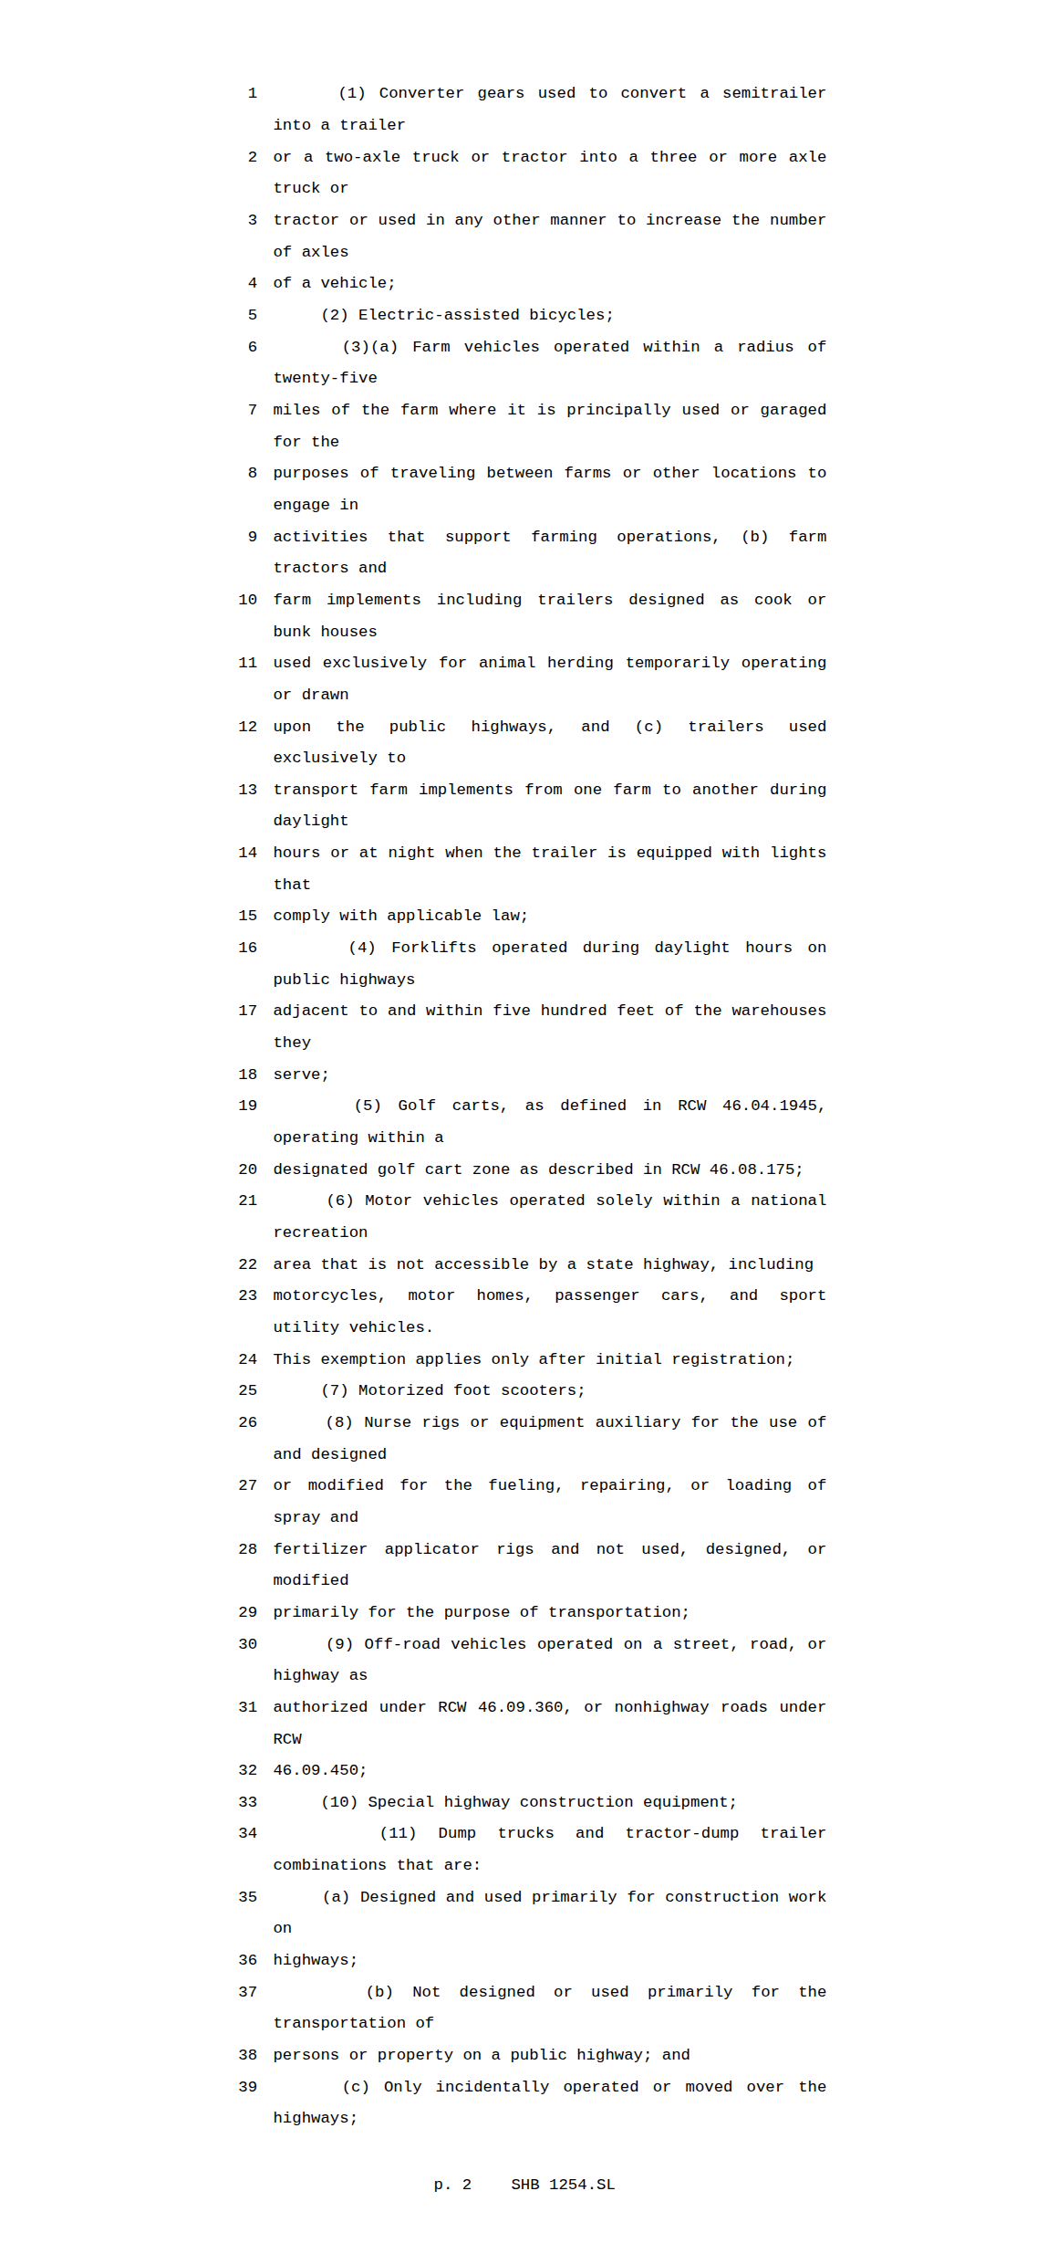(1) Converter gears used to convert a semitrailer into a trailer
or a two-axle truck or tractor into a three or more axle truck or
tractor or used in any other manner to increase the number of axles
of a vehicle;
(2) Electric-assisted bicycles;
(3)(a) Farm vehicles operated within a radius of twenty-five
miles of the farm where it is principally used or garaged for the
purposes of traveling between farms or other locations to engage in
activities that support farming operations, (b) farm tractors and
farm implements including trailers designed as cook or bunk houses
used exclusively for animal herding temporarily operating or drawn
upon the public highways, and (c) trailers used exclusively to
transport farm implements from one farm to another during daylight
hours or at night when the trailer is equipped with lights that
comply with applicable law;
(4) Forklifts operated during daylight hours on public highways
adjacent to and within five hundred feet of the warehouses they
serve;
(5) Golf carts, as defined in RCW 46.04.1945, operating within a
designated golf cart zone as described in RCW 46.08.175;
(6) Motor vehicles operated solely within a national recreation
area that is not accessible by a state highway, including
motorcycles, motor homes, passenger cars, and sport utility vehicles.
This exemption applies only after initial registration;
(7) Motorized foot scooters;
(8) Nurse rigs or equipment auxiliary for the use of and designed
or modified for the fueling, repairing, or loading of spray and
fertilizer applicator rigs and not used, designed, or modified
primarily for the purpose of transportation;
(9) Off-road vehicles operated on a street, road, or highway as
authorized under RCW 46.09.360, or nonhighway roads under RCW
46.09.450;
(10) Special highway construction equipment;
(11) Dump trucks and tractor-dump trailer combinations that are:
(a) Designed and used primarily for construction work on
highways;
(b) Not designed or used primarily for the transportation of
persons or property on a public highway; and
(c) Only incidentally operated or moved over the highways;
p. 2 SHB 1254.SL